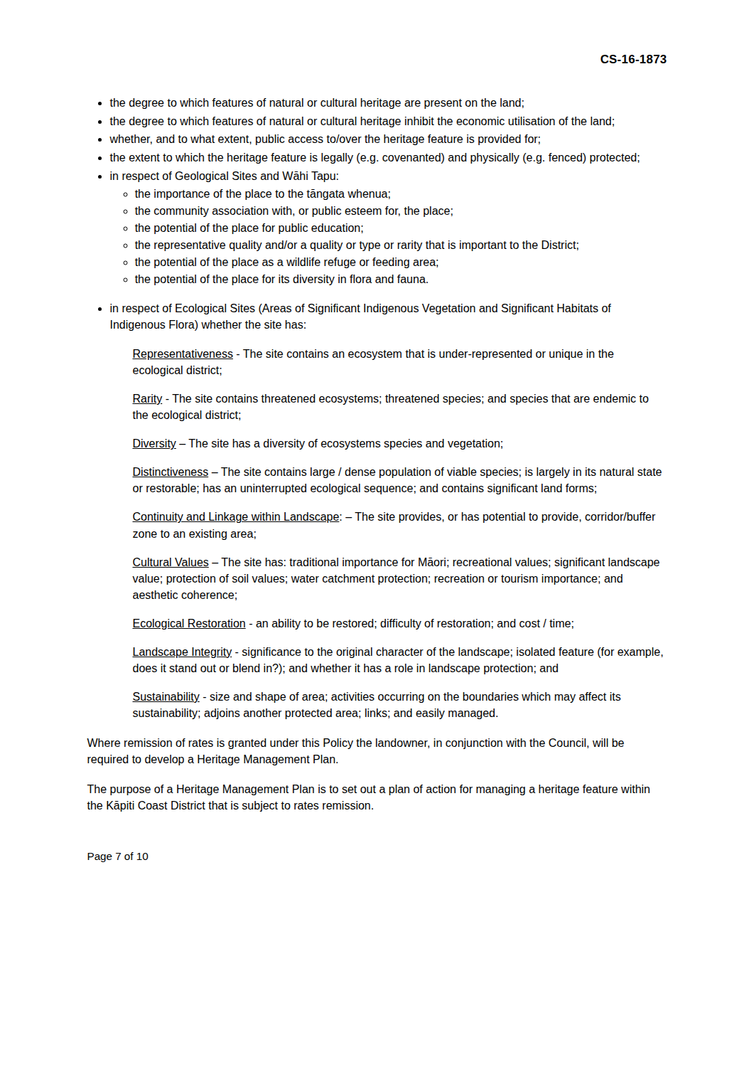CS-16-1873
the degree to which features of natural or cultural heritage are present on the land;
the degree to which features of natural or cultural heritage inhibit the economic utilisation of the land;
whether, and to what extent, public access to/over the heritage feature is provided for;
the extent to which the heritage feature is legally (e.g. covenanted) and physically (e.g. fenced) protected;
in respect of Geological Sites and Wāhi Tapu:
the importance of the place to the tāngata whenua;
the community association with, or public esteem for, the place;
the potential of the place for public education;
the representative quality and/or a quality or type or rarity that is important to the District;
the potential of the place as a wildlife refuge or feeding area;
the potential of the place for its diversity in flora and fauna.
in respect of Ecological Sites (Areas of Significant Indigenous Vegetation and Significant Habitats of Indigenous Flora) whether the site has:
Representativeness - The site contains an ecosystem that is under-represented or unique in the ecological district;
Rarity - The site contains threatened ecosystems; threatened species; and species that are endemic to the ecological district;
Diversity – The site has a diversity of ecosystems species and vegetation;
Distinctiveness – The site contains large / dense population of viable species; is largely in its natural state or restorable; has an uninterrupted ecological sequence; and contains significant land forms;
Continuity and Linkage within Landscape: – The site provides, or has potential to provide, corridor/buffer zone to an existing area;
Cultural Values – The site has: traditional importance for Māori; recreational values; significant landscape value; protection of soil values; water catchment protection; recreation or tourism importance; and aesthetic coherence;
Ecological Restoration - an ability to be restored; difficulty of restoration; and cost / time;
Landscape Integrity - significance to the original character of the landscape; isolated feature (for example, does it stand out or blend in?); and whether it has a role in landscape protection; and
Sustainability - size and shape of area; activities occurring on the boundaries which may affect its sustainability; adjoins another protected area; links; and easily managed.
Where remission of rates is granted under this Policy the landowner, in conjunction with the Council, will be required to develop a Heritage Management Plan.
The purpose of a Heritage Management Plan is to set out a plan of action for managing a heritage feature within the Kāpiti Coast District that is subject to rates remission.
Page 7 of 10